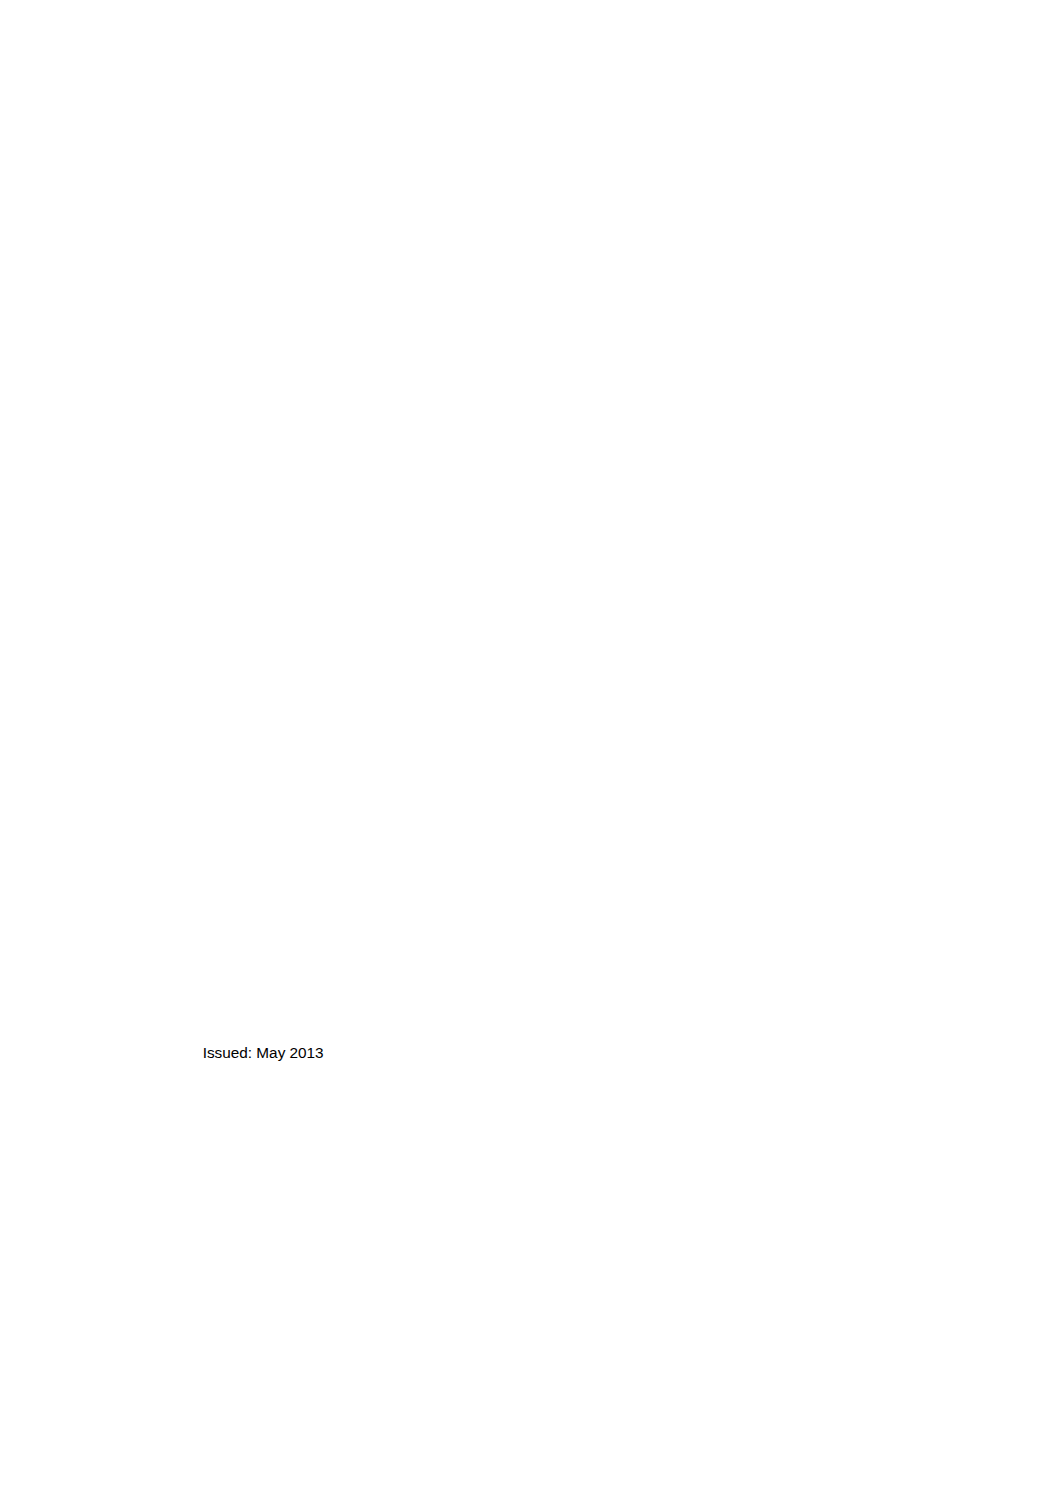Issued: May 2013